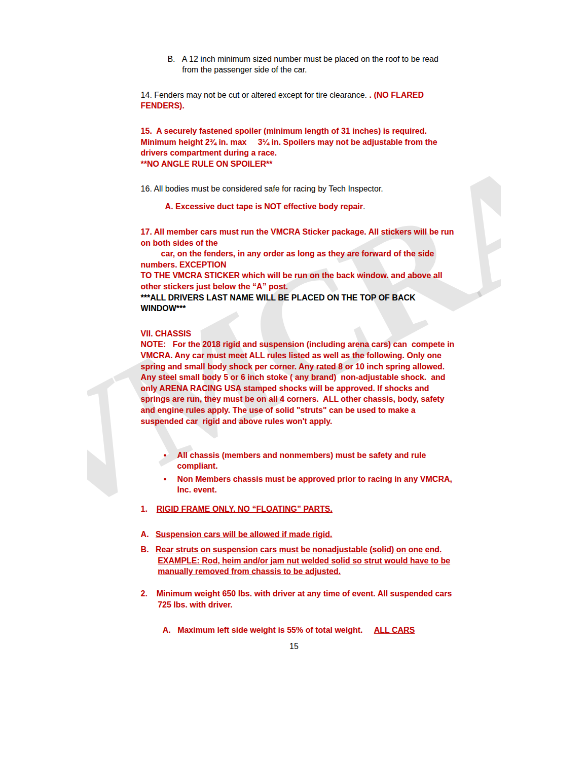VMCRA
B. A 12 inch minimum sized number must be placed on the roof to be read from the passenger side of the car.
14. Fenders may not be cut or altered except for tire clearance. . (NO FLARED FENDERS).
15. A securely fastened spoiler (minimum length of 31 inches) is required. Minimum height 2¾ in. max 3¼ in. Spoilers may not be adjustable from the drivers compartment during a race.
**NO ANGLE RULE ON SPOILER**
16. All bodies must be considered safe for racing by Tech Inspector.
A. Excessive duct tape is NOT effective body repair.
17. All member cars must run the VMCRA Sticker package. All stickers will be run on both sides of the
car, on the fenders, in any order as long as they are forward of the side numbers. EXCEPTION
TO THE VMCRA STICKER which will be run on the back window. and above all other stickers just below the “A” post.
***ALL DRIVERS LAST NAME WILL BE PLACED ON THE TOP OF BACK WINDOW***
VII. CHASSIS
NOTE: For the 2018 rigid and suspension (including arena cars) can compete in VMCRA. Any car must meet ALL rules listed as well as the following. Only one spring and small body shock per corner. Any rated 8 or 10 inch spring allowed. Any steel small body 5 or 6 inch stoke ( any brand) non-adjustable shock. and only ARENA RACING USA stamped shocks will be approved. If shocks and springs are run, they must be on all 4 corners. ALL other chassis, body, safety and engine rules apply. The use of solid "struts" can be used to make a suspended car rigid and above rules won't apply.
All chassis (members and nonmembers) must be safety and rule compliant.
Non Members chassis must be approved prior to racing in any VMCRA, Inc. event.
1. RIGID FRAME ONLY. NO “FLOATING” PARTS.
A. Suspension cars will be allowed if made rigid.
B. Rear struts on suspension cars must be nonadjustable (solid) on one end. EXAMPLE: Rod, heim and/or jam nut welded solid so strut would have to be manually removed from chassis to be adjusted.
2. Minimum weight 650 lbs. with driver at any time of event. All suspended cars 725 lbs. with driver.
A. Maximum left side weight is 55% of total weight. ALL CARS
15